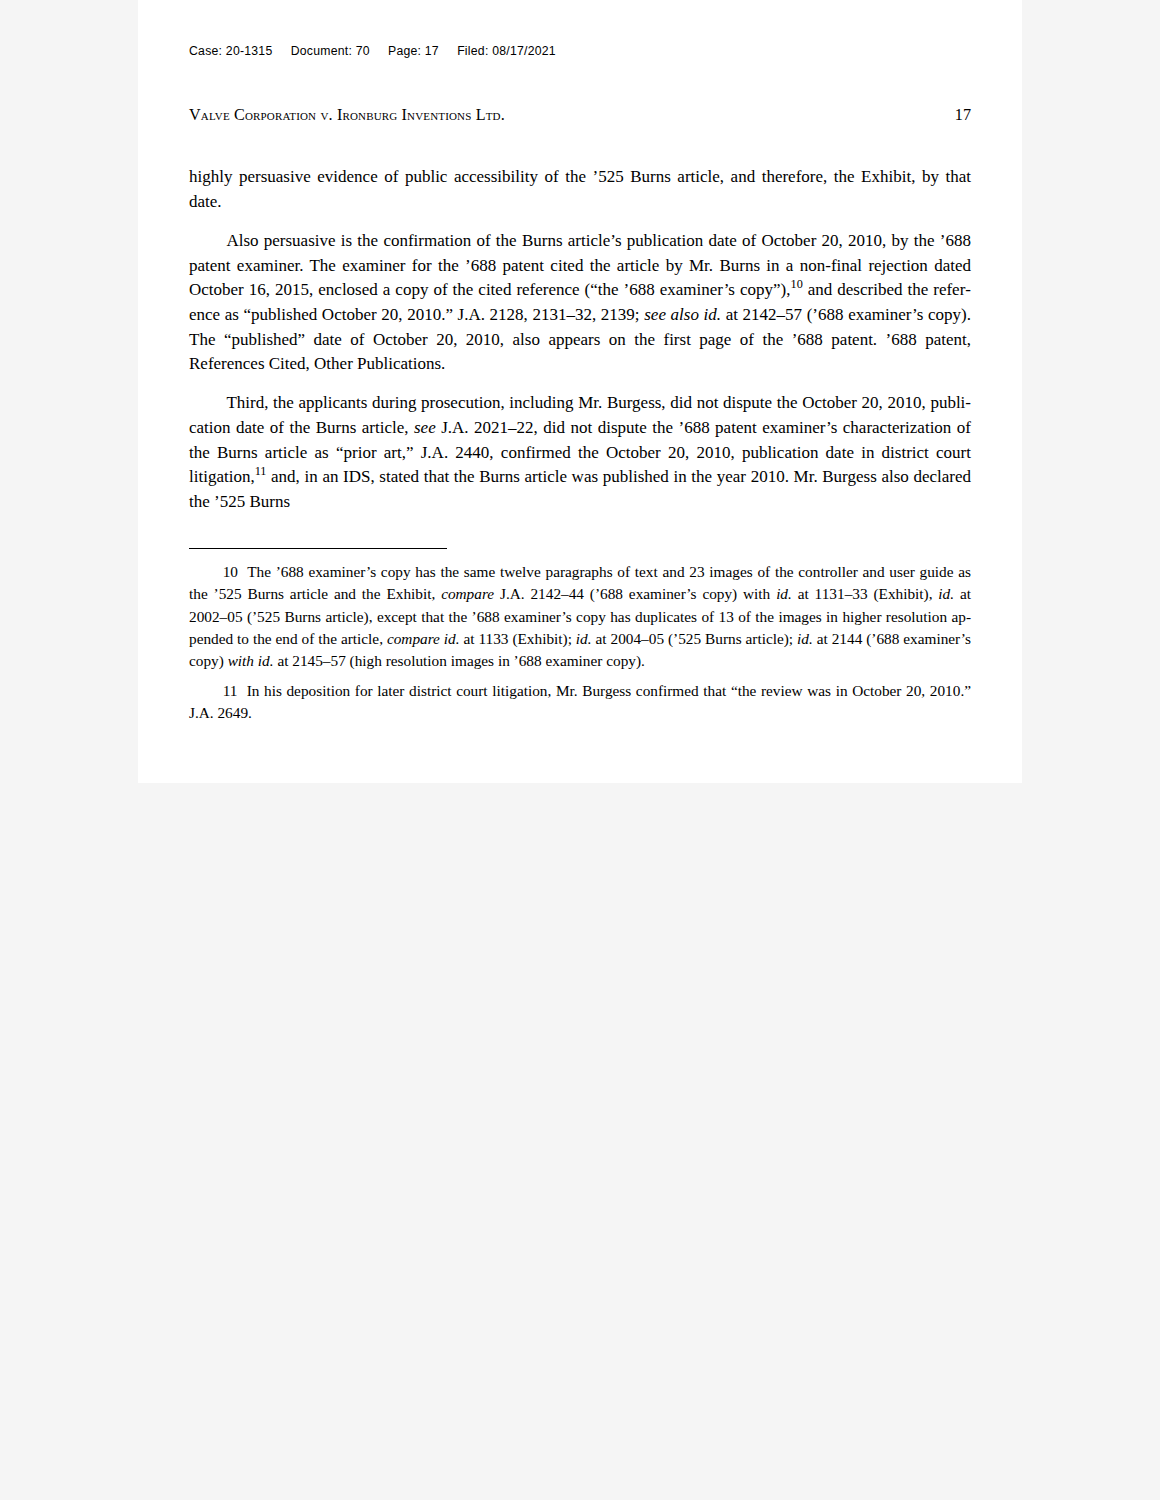Case: 20-1315 Document: 70 Page: 17 Filed: 08/17/2021
Valve Corporation v. Ironburg Inventions Ltd. 17
highly persuasive evidence of public accessibility of the ’525 Burns article, and therefore, the Exhibit, by that date.
Also persuasive is the confirmation of the Burns article’s publication date of October 20, 2010, by the ’688 patent examiner. The examiner for the ’688 patent cited the article by Mr. Burns in a non-final rejection dated October 16, 2015, enclosed a copy of the cited reference (“the ’688 examiner’s copy”),10 and described the reference as “published October 20, 2010.” J.A. 2128, 2131–32, 2139; see also id. at 2142–57 (’688 examiner’s copy). The “published” date of October 20, 2010, also appears on the first page of the ’688 patent. ’688 patent, References Cited, Other Publications.
Third, the applicants during prosecution, including Mr. Burgess, did not dispute the October 20, 2010, publication date of the Burns article, see J.A. 2021–22, did not dispute the ’688 patent examiner’s characterization of the Burns article as “prior art,” J.A. 2440, confirmed the October 20, 2010, publication date in district court litigation,11 and, in an IDS, stated that the Burns article was published in the year 2010. Mr. Burgess also declared the ’525 Burns
10 The ’688 examiner’s copy has the same twelve paragraphs of text and 23 images of the controller and user guide as the ’525 Burns article and the Exhibit, compare J.A. 2142–44 (’688 examiner’s copy) with id. at 1131–33 (Exhibit), id. at 2002–05 (’525 Burns article), except that the ’688 examiner’s copy has duplicates of 13 of the images in higher resolution appended to the end of the article, compare id. at 1133 (Exhibit); id. at 2004–05 (’525 Burns article); id. at 2144 (’688 examiner’s copy) with id. at 2145–57 (high resolution images in ’688 examiner copy).
11 In his deposition for later district court litigation, Mr. Burgess confirmed that “the review was in October 20, 2010.” J.A. 2649.